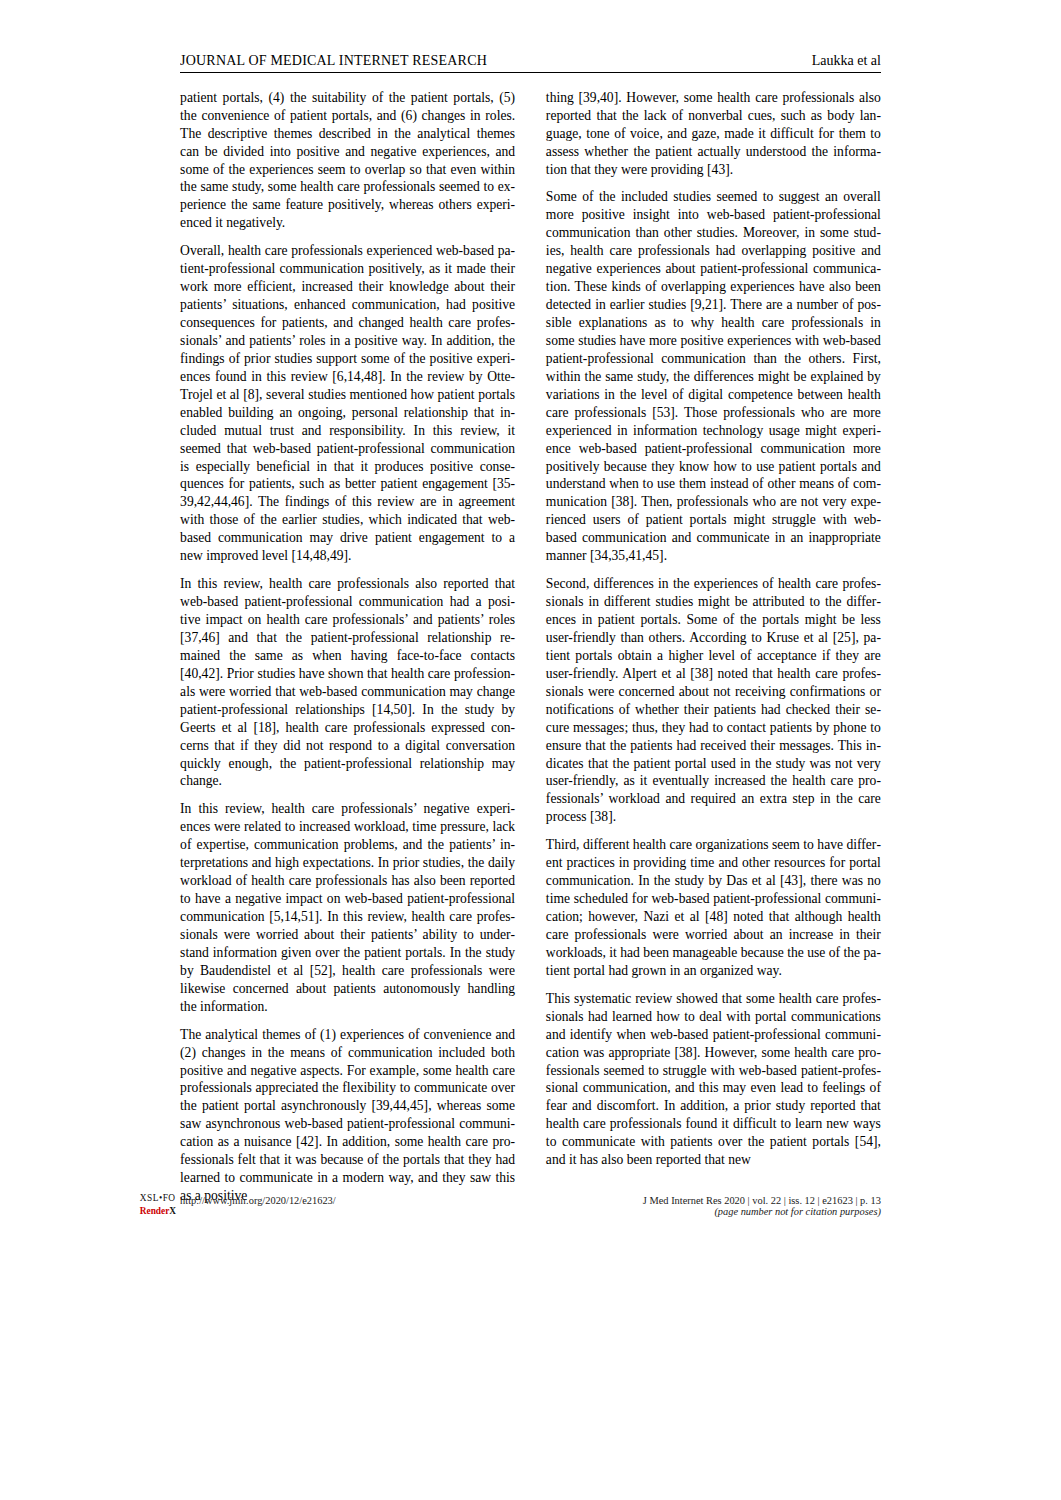JOURNAL OF MEDICAL INTERNET RESEARCH Laukka et al
patient portals, (4) the suitability of the patient portals, (5) the convenience of patient portals, and (6) changes in roles. The descriptive themes described in the analytical themes can be divided into positive and negative experiences, and some of the experiences seem to overlap so that even within the same study, some health care professionals seemed to experience the same feature positively, whereas others experienced it negatively.
Overall, health care professionals experienced web-based patient-professional communication positively, as it made their work more efficient, increased their knowledge about their patients’ situations, enhanced communication, had positive consequences for patients, and changed health care professionals’ and patients’ roles in a positive way. In addition, the findings of prior studies support some of the positive experiences found in this review [6,14,48]. In the review by Otte-Trojel et al [8], several studies mentioned how patient portals enabled building an ongoing, personal relationship that included mutual trust and responsibility. In this review, it seemed that web-based patient-professional communication is especially beneficial in that it produces positive consequences for patients, such as better patient engagement [35-39,42,44,46]. The findings of this review are in agreement with those of the earlier studies, which indicated that web-based communication may drive patient engagement to a new improved level [14,48,49].
In this review, health care professionals also reported that web-based patient-professional communication had a positive impact on health care professionals’ and patients’ roles [37,46] and that the patient-professional relationship remained the same as when having face-to-face contacts [40,42]. Prior studies have shown that health care professionals were worried that web-based communication may change patient-professional relationships [14,50]. In the study by Geerts et al [18], health care professionals expressed concerns that if they did not respond to a digital conversation quickly enough, the patient-professional relationship may change.
In this review, health care professionals’ negative experiences were related to increased workload, time pressure, lack of expertise, communication problems, and the patients’ interpretations and high expectations. In prior studies, the daily workload of health care professionals has also been reported to have a negative impact on web-based patient-professional communication [5,14,51]. In this review, health care professionals were worried about their patients’ ability to understand information given over the patient portals. In the study by Baudendistel et al [52], health care professionals were likewise concerned about patients autonomously handling the information.
The analytical themes of (1) experiences of convenience and (2) changes in the means of communication included both positive and negative aspects. For example, some health care professionals appreciated the flexibility to communicate over the patient portal asynchronously [39,44,45], whereas some saw asynchronous web-based patient-professional communication as a nuisance [42]. In addition, some health care professionals felt that it was because of the portals that they had learned to communicate in a modern way, and they saw this as a positive
thing [39,40]. However, some health care professionals also reported that the lack of nonverbal cues, such as body language, tone of voice, and gaze, made it difficult for them to assess whether the patient actually understood the information that they were providing [43].
Some of the included studies seemed to suggest an overall more positive insight into web-based patient-professional communication than other studies. Moreover, in some studies, health care professionals had overlapping positive and negative experiences about patient-professional communication. These kinds of overlapping experiences have also been detected in earlier studies [9,21]. There are a number of possible explanations as to why health care professionals in some studies have more positive experiences with web-based patient-professional communication than the others. First, within the same study, the differences might be explained by variations in the level of digital competence between health care professionals [53]. Those professionals who are more experienced in information technology usage might experience web-based patient-professional communication more positively because they know how to use patient portals and understand when to use them instead of other means of communication [38]. Then, professionals who are not very experienced users of patient portals might struggle with web-based communication and communicate in an inappropriate manner [34,35,41,45].
Second, differences in the experiences of health care professionals in different studies might be attributed to the differences in patient portals. Some of the portals might be less user-friendly than others. According to Kruse et al [25], patient portals obtain a higher level of acceptance if they are user-friendly. Alpert et al [38] noted that health care professionals were concerned about not receiving confirmations or notifications of whether their patients had checked their secure messages; thus, they had to contact patients by phone to ensure that the patients had received their messages. This indicates that the patient portal used in the study was not very user-friendly, as it eventually increased the health care professionals’ workload and required an extra step in the care process [38].
Third, different health care organizations seem to have different practices in providing time and other resources for portal communication. In the study by Das et al [43], there was no time scheduled for web-based patient-professional communication; however, Nazi et al [48] noted that although health care professionals were worried about an increase in their workloads, it had been manageable because the use of the patient portal had grown in an organized way.
This systematic review showed that some health care professionals had learned how to deal with portal communications and identify when web-based patient-professional communication was appropriate [38]. However, some health care professionals seemed to struggle with web-based patient-professional communication, and this may even lead to feelings of fear and discomfort. In addition, a prior study reported that health care professionals found it difficult to learn new ways to communicate with patients over the patient portals [54], and it has also been reported that new
XSL•FO
Render X
http://www.jmir.org/2020/12/e21623/ J Med Internet Res 2020 | vol. 22 | iss. 12 | e21623 | p. 13
(page number not for citation purposes)